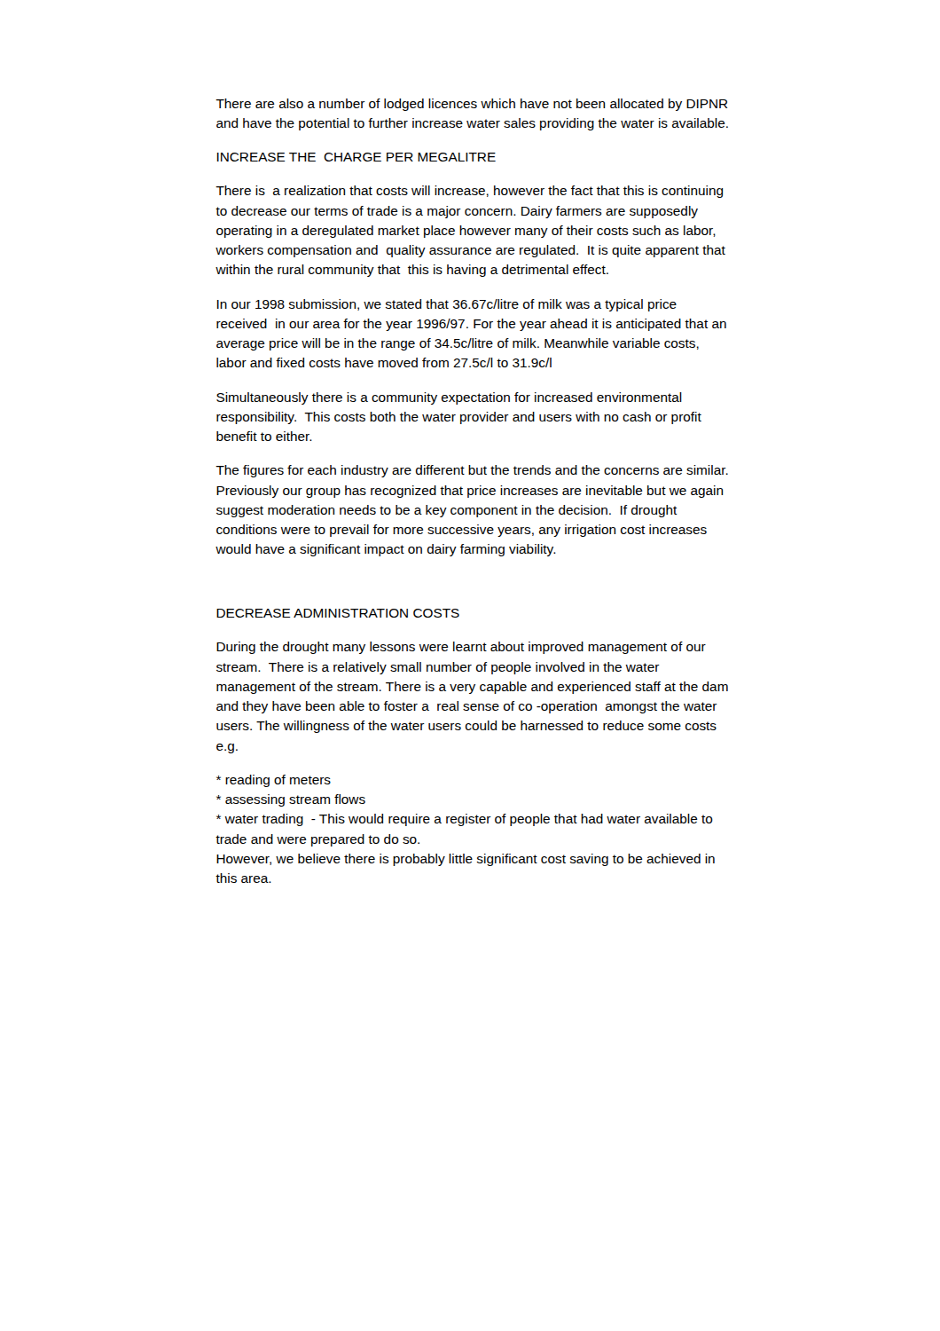There are also a number of lodged licences which have not been allocated by DIPNR and have the potential to further increase water sales providing the water is available.
INCREASE THE CHARGE PER MEGALITRE
There is a realization that costs will increase, however the fact that this is continuing to decrease our terms of trade is a major concern. Dairy farmers are supposedly operating in a deregulated market place however many of their costs such as labor, workers compensation and quality assurance are regulated. It is quite apparent that within the rural community that this is having a detrimental effect.
In our 1998 submission, we stated that 36.67c/litre of milk was a typical price received in our area for the year 1996/97. For the year ahead it is anticipated that an average price will be in the range of 34.5c/litre of milk. Meanwhile variable costs, labor and fixed costs have moved from 27.5c/l to 31.9c/l
Simultaneously there is a community expectation for increased environmental responsibility. This costs both the water provider and users with no cash or profit benefit to either.
The figures for each industry are different but the trends and the concerns are similar.
Previously our group has recognized that price increases are inevitable but we again suggest moderation needs to be a key component in the decision. If drought conditions were to prevail for more successive years, any irrigation cost increases would have a significant impact on dairy farming viability.
DECREASE ADMINISTRATION COSTS
During the drought many lessons were learnt about improved management of our stream. There is a relatively small number of people involved in the water management of the stream. There is a very capable and experienced staff at the dam and they have been able to foster a real sense of co -operation amongst the water users. The willingness of the water users could be harnessed to reduce some costs e.g.
* reading of meters
* assessing stream flows
* water trading - This would require a register of people that had water available to trade and were prepared to do so.
However, we believe there is probably little significant cost saving to be achieved in this area.